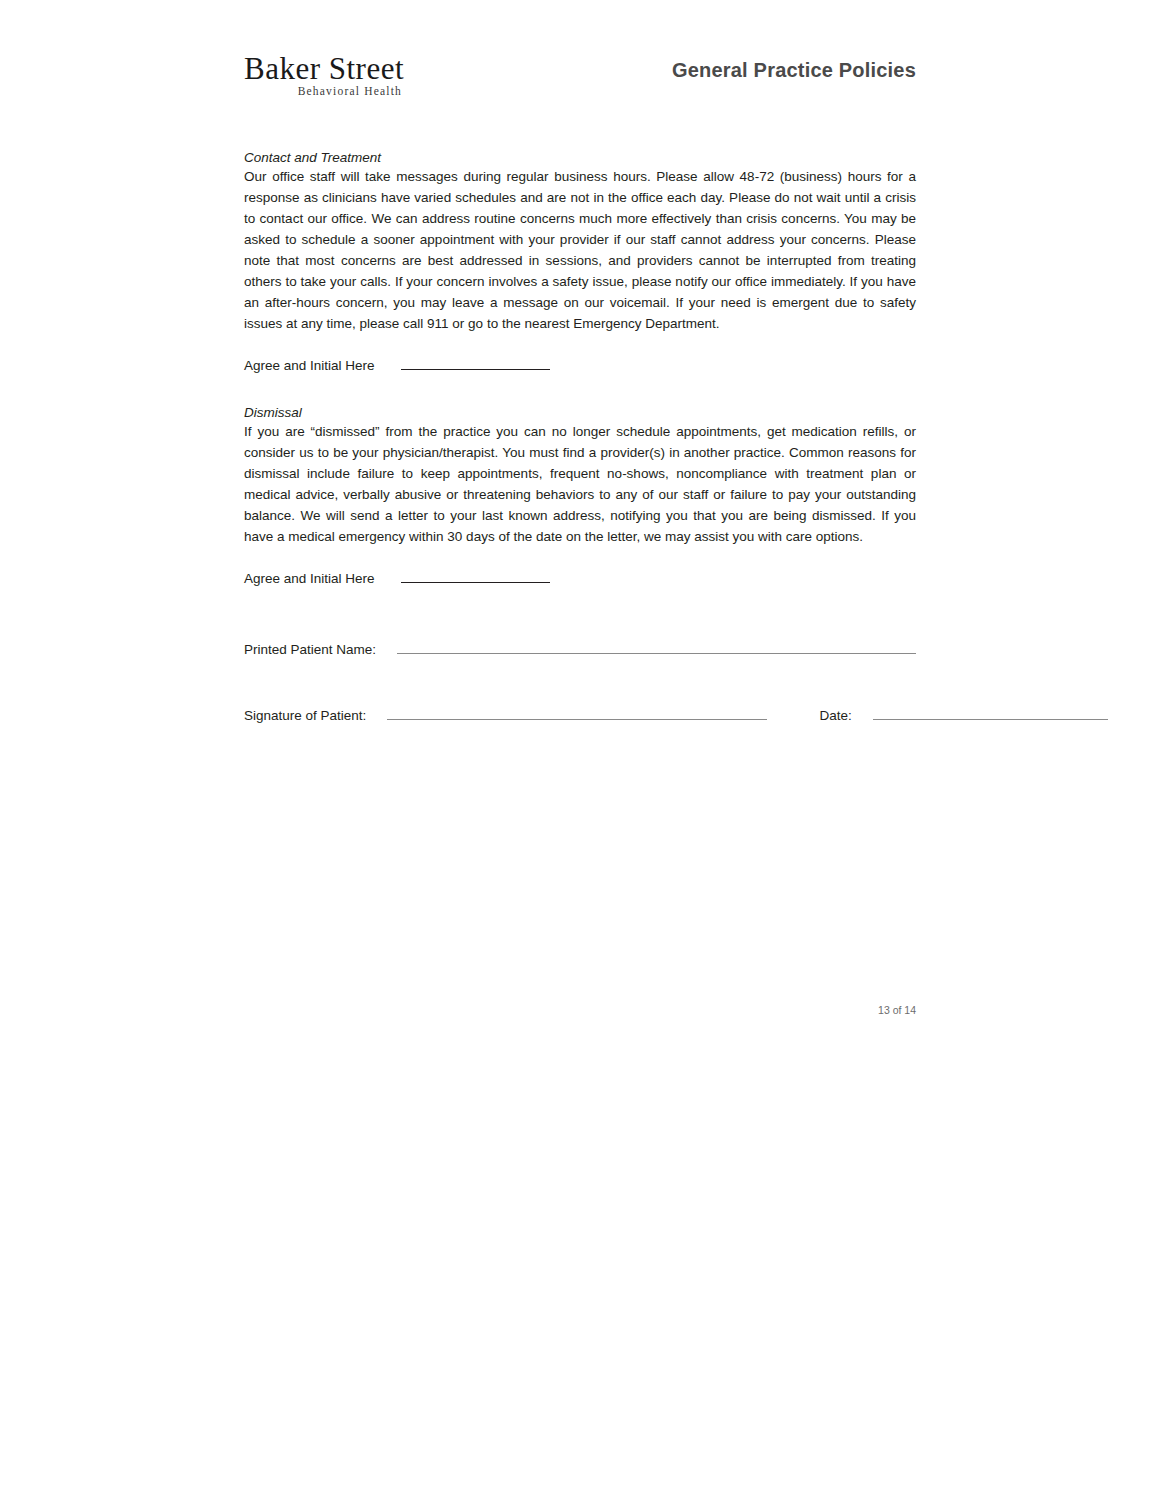Baker Street
Behavioral Health
General Practice Policies
Contact and Treatment
Our office staff will take messages during regular business hours. Please allow 48-72 (business) hours for a response as clinicians have varied schedules and are not in the office each day. Please do not wait until a crisis to contact our office. We can address routine concerns much more effectively than crisis concerns. You may be asked to schedule a sooner appointment with your provider if our staff cannot address your concerns. Please note that most concerns are best addressed in sessions, and providers cannot be interrupted from treating others to take your calls. If your concern involves a safety issue, please notify our office immediately. If you have an after-hours concern, you may leave a message on our voicemail. If your need is emergent due to safety issues at any time, please call 911 or go to the nearest Emergency Department.
Agree and Initial Here
Dismissal
If you are “dismissed” from the practice you can no longer schedule appointments, get medication refills, or consider us to be your physician/therapist. You must find a provider(s) in another practice. Common reasons for dismissal include failure to keep appointments, frequent no-shows, noncompliance with treatment plan or medical advice, verbally abusive or threatening behaviors to any of our staff or failure to pay your outstanding balance. We will send a letter to your last known address, notifying you that you are being dismissed. If you have a medical emergency within 30 days of the date on the letter, we may assist you with care options.
Agree and Initial Here
Printed Patient Name:
Signature of Patient: Date:
13 of 14